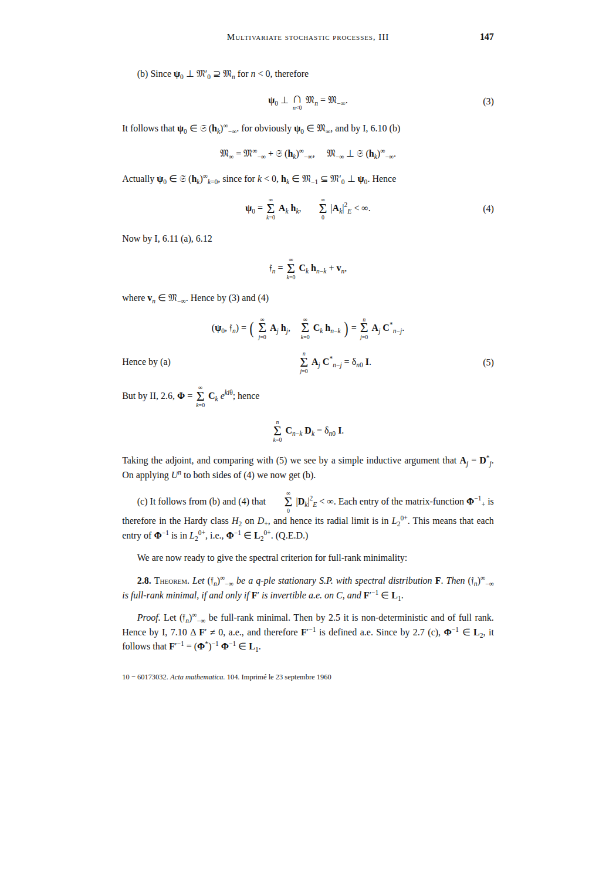Multivariate stochastic processes, III 147
(b) Since ψ0 ⊥ 𝔐′0 ⊇ 𝔐n for n < 0, therefore
ψ0 ⊥ ∩n<0 𝔐n = 𝔐−∞. (3)
It follows that ψ0 ∈ 𝔖 (hk)∞−∞. for obviously ψ0 ∈ 𝔐∞, and by I, 6.10 (b)
𝔐∞ = 𝔐∞−∞ + 𝔖 (hk)∞−∞, 𝔐−∞ ⊥ 𝔖 (hk)∞−∞.
Actually ψ0 ∈ 𝔖 (hk)∞k=0, since for k < 0, hk ∈ 𝔐−1 ⊆ 𝔐′0 ⊥ ψ0. Hence
ψ0 = ∞Σk=0 Ak hk, ∞Σ 0 |Ak|2E < ∞. (4)
Now by I, 6.11 (a), 6.12
𝔣n = ∞Σk=0 Ck hn−k + vn,
where vn ∈ 𝔐−∞. Hence by (3) and (4)
(ψ0, 𝔣n) = ( ∞Σj=0 Aj hj, ∞Σk=0 Ck hn−k ) = nΣj=0 Aj C*n−j.
Hence by (a) nΣj=0 Aj C*n−j = δn0 I. (5)
But by II, 2.6, Φ = ∞Σk=0 Ck ekiθ; hence
nΣk=0 Cn−k Dk = δn0 I.
Taking the adjoint, and comparing with (5) we see by a simple inductive argument that Aj = D*j. On applying Un to both sides of (4) we now get (b).
(c) It follows from (b) and (4) that ∞Σ 0 |Dk|2E < ∞. Each entry of the matrix-function Φ−1+ is therefore in the Hardy class H2 on D+, and hence its radial limit is in L20+. This means that each entry of Φ−1 is in L20+, i.e., Φ−1 ∈ L20+. (Q.E.D.)
We are now ready to give the spectral criterion for full-rank minimality:
2.8. Theorem. Let (𝔣n)∞−∞ be a q-ple stationary S.P. with spectral distribution F. Then (𝔣n)∞−∞ is full-rank minimal, if and only if F′ is invertible a.e. on C, and F′−1 ∈ L1.
Proof. Let (𝔣n)∞−∞ be full-rank minimal. Then by 2.5 it is non-deterministic and of full rank. Hence by I, 7.10 Δ F′ ≠ 0, a.e., and therefore F′−1 is defined a.e. Since by 2.7 (c), Φ−1 ∈ L2, it follows that F′−1 = (Φ*)−1 Φ−1 ∈ L1.
10 − 60173032. Acta mathematica. 104. Imprimé le 23 septembre 1960